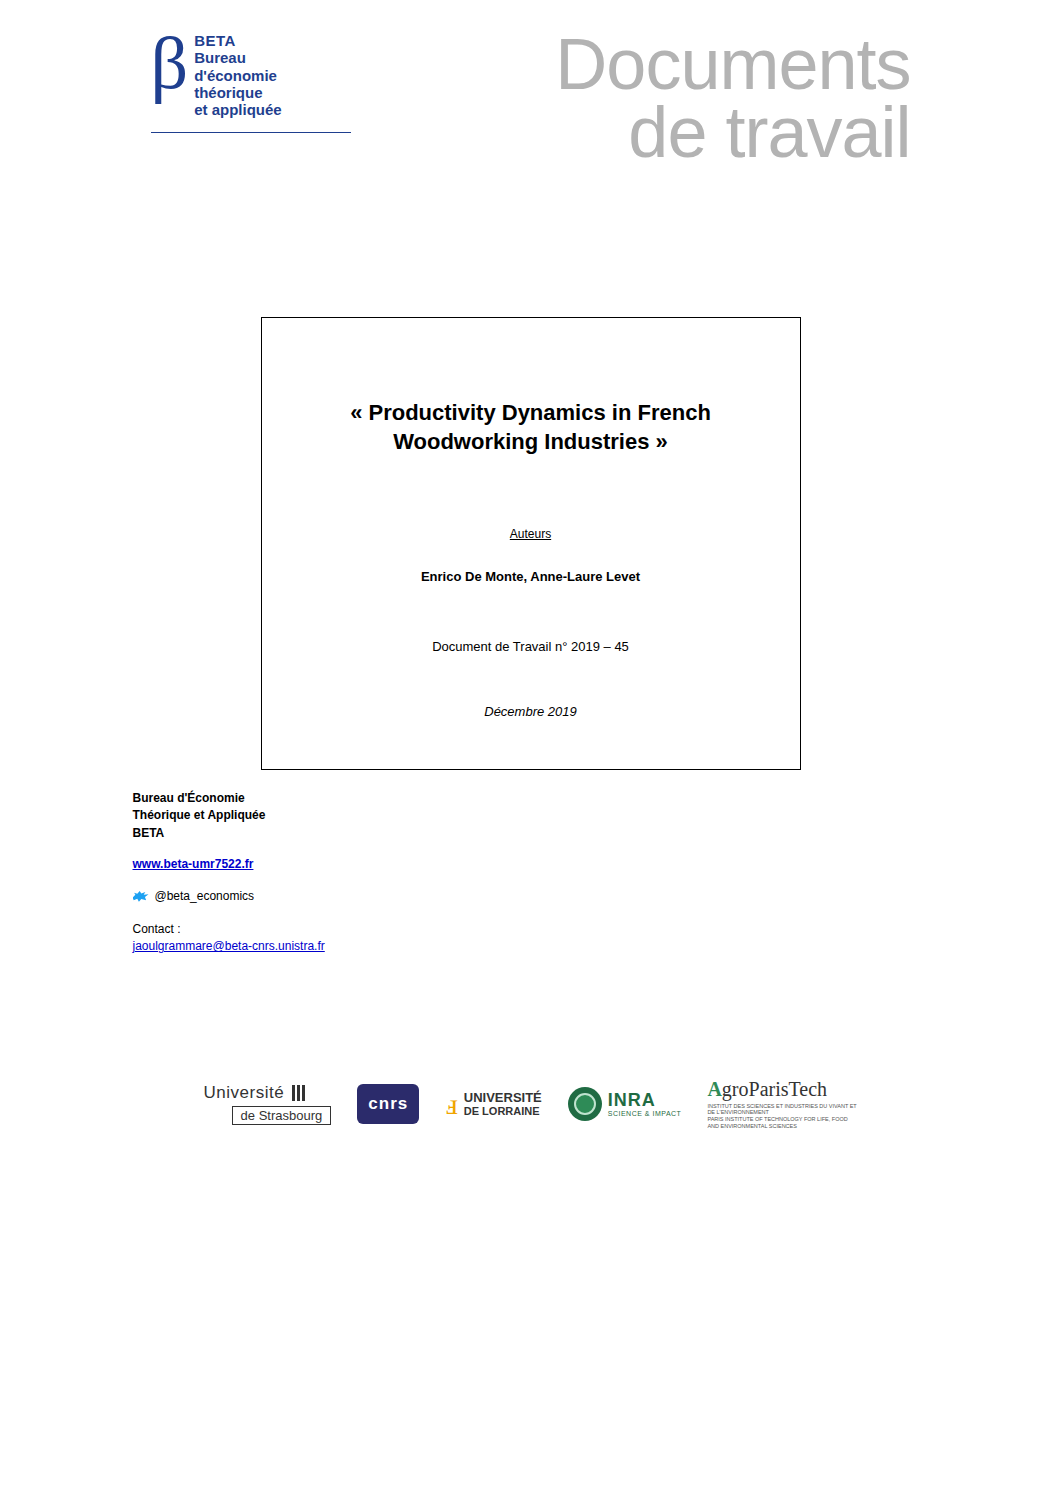β
BETA
Bureau
d'économie
théorique
et appliquée
Documents de travail
« Productivity Dynamics in French Woodworking Industries »
Auteurs
Enrico De Monte, Anne-Laure Levet
Document de Travail n° 2019 – 45
Décembre 2019
Bureau d'Économie
Théorique et Appliquée
BETA
www.beta-umr7522.fr
@beta_economics
Contact :
jaoulgrammare@beta-cnrs.unistra.fr
Université
de Strasbourg
cnrs
ⅎ
UNIVERSITÉ DE LORRAINE
INRA
SCIENCE & IMPACT
AgroParisTech
INSTITUT DES SCIENCES ET INDUSTRIES DU VIVANT ET DE L'ENVIRONNEMENT
PARIS INSTITUTE OF TECHNOLOGY FOR LIFE, FOOD AND ENVIRONMENTAL SCIENCES